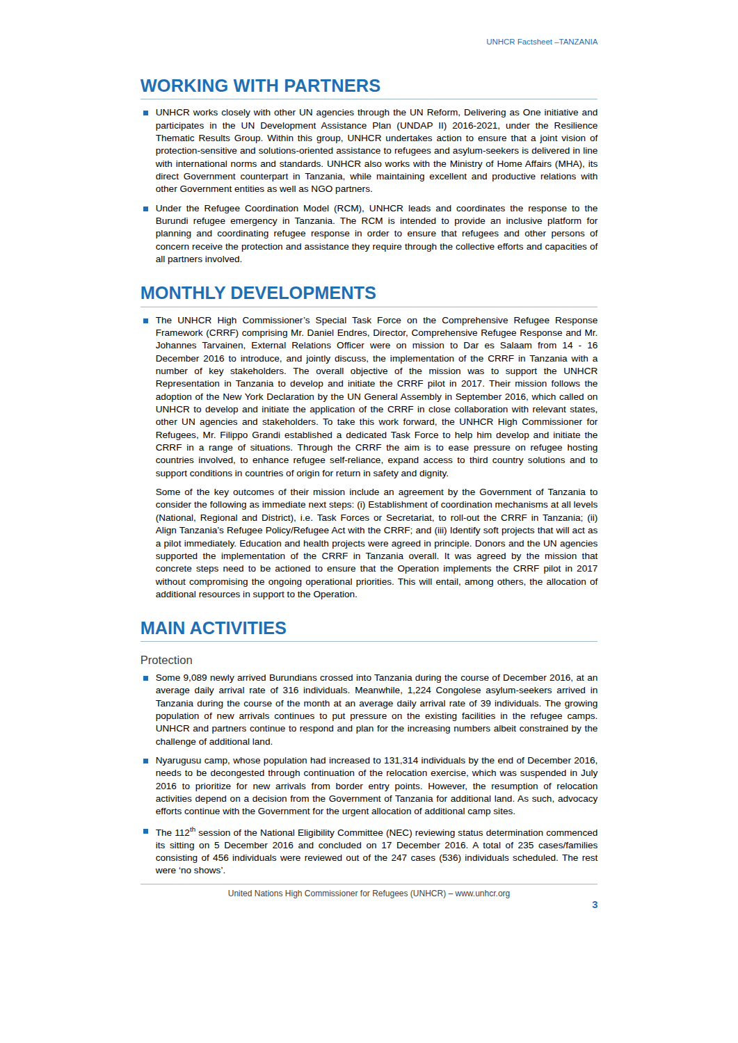UNHCR Factsheet –TANZANIA
WORKING WITH PARTNERS
UNHCR works closely with other UN agencies through the UN Reform, Delivering as One initiative and participates in the UN Development Assistance Plan (UNDAP II) 2016-2021, under the Resilience Thematic Results Group. Within this group, UNHCR undertakes action to ensure that a joint vision of protection-sensitive and solutions-oriented assistance to refugees and asylum-seekers is delivered in line with international norms and standards. UNHCR also works with the Ministry of Home Affairs (MHA), its direct Government counterpart in Tanzania, while maintaining excellent and productive relations with other Government entities as well as NGO partners.
Under the Refugee Coordination Model (RCM), UNHCR leads and coordinates the response to the Burundi refugee emergency in Tanzania. The RCM is intended to provide an inclusive platform for planning and coordinating refugee response in order to ensure that refugees and other persons of concern receive the protection and assistance they require through the collective efforts and capacities of all partners involved.
MONTHLY DEVELOPMENTS
The UNHCR High Commissioner’s Special Task Force on the Comprehensive Refugee Response Framework (CRRF) comprising Mr. Daniel Endres, Director, Comprehensive Refugee Response and Mr. Johannes Tarvainen, External Relations Officer were on mission to Dar es Salaam from 14 - 16 December 2016 to introduce, and jointly discuss, the implementation of the CRRF in Tanzania with a number of key stakeholders. The overall objective of the mission was to support the UNHCR Representation in Tanzania to develop and initiate the CRRF pilot in 2017. Their mission follows the adoption of the New York Declaration by the UN General Assembly in September 2016, which called on UNHCR to develop and initiate the application of the CRRF in close collaboration with relevant states, other UN agencies and stakeholders. To take this work forward, the UNHCR High Commissioner for Refugees, Mr. Filippo Grandi established a dedicated Task Force to help him develop and initiate the CRRF in a range of situations. Through the CRRF the aim is to ease pressure on refugee hosting countries involved, to enhance refugee self-reliance, expand access to third country solutions and to support conditions in countries of origin for return in safety and dignity.
Some of the key outcomes of their mission include an agreement by the Government of Tanzania to consider the following as immediate next steps: (i) Establishment of coordination mechanisms at all levels (National, Regional and District), i.e. Task Forces or Secretariat, to roll-out the CRRF in Tanzania; (ii) Align Tanzania’s Refugee Policy/Refugee Act with the CRRF; and (iii) Identify soft projects that will act as a pilot immediately. Education and health projects were agreed in principle. Donors and the UN agencies supported the implementation of the CRRF in Tanzania overall. It was agreed by the mission that concrete steps need to be actioned to ensure that the Operation implements the CRRF pilot in 2017 without compromising the ongoing operational priorities. This will entail, among others, the allocation of additional resources in support to the Operation.
MAIN ACTIVITIES
Protection
Some 9,089 newly arrived Burundians crossed into Tanzania during the course of December 2016, at an average daily arrival rate of 316 individuals. Meanwhile, 1,224 Congolese asylum-seekers arrived in Tanzania during the course of the month at an average daily arrival rate of 39 individuals. The growing population of new arrivals continues to put pressure on the existing facilities in the refugee camps. UNHCR and partners continue to respond and plan for the increasing numbers albeit constrained by the challenge of additional land.
Nyarugusu camp, whose population had increased to 131,314 individuals by the end of December 2016, needs to be decongested through continuation of the relocation exercise, which was suspended in July 2016 to prioritize for new arrivals from border entry points. However, the resumption of relocation activities depend on a decision from the Government of Tanzania for additional land. As such, advocacy efforts continue with the Government for the urgent allocation of additional camp sites.
The 112th session of the National Eligibility Committee (NEC) reviewing status determination commenced its sitting on 5 December 2016 and concluded on 17 December 2016. A total of 235 cases/families consisting of 456 individuals were reviewed out of the 247 cases (536) individuals scheduled. The rest were ‘no shows’.
United Nations High Commissioner for Refugees (UNHCR) – www.unhcr.org
3